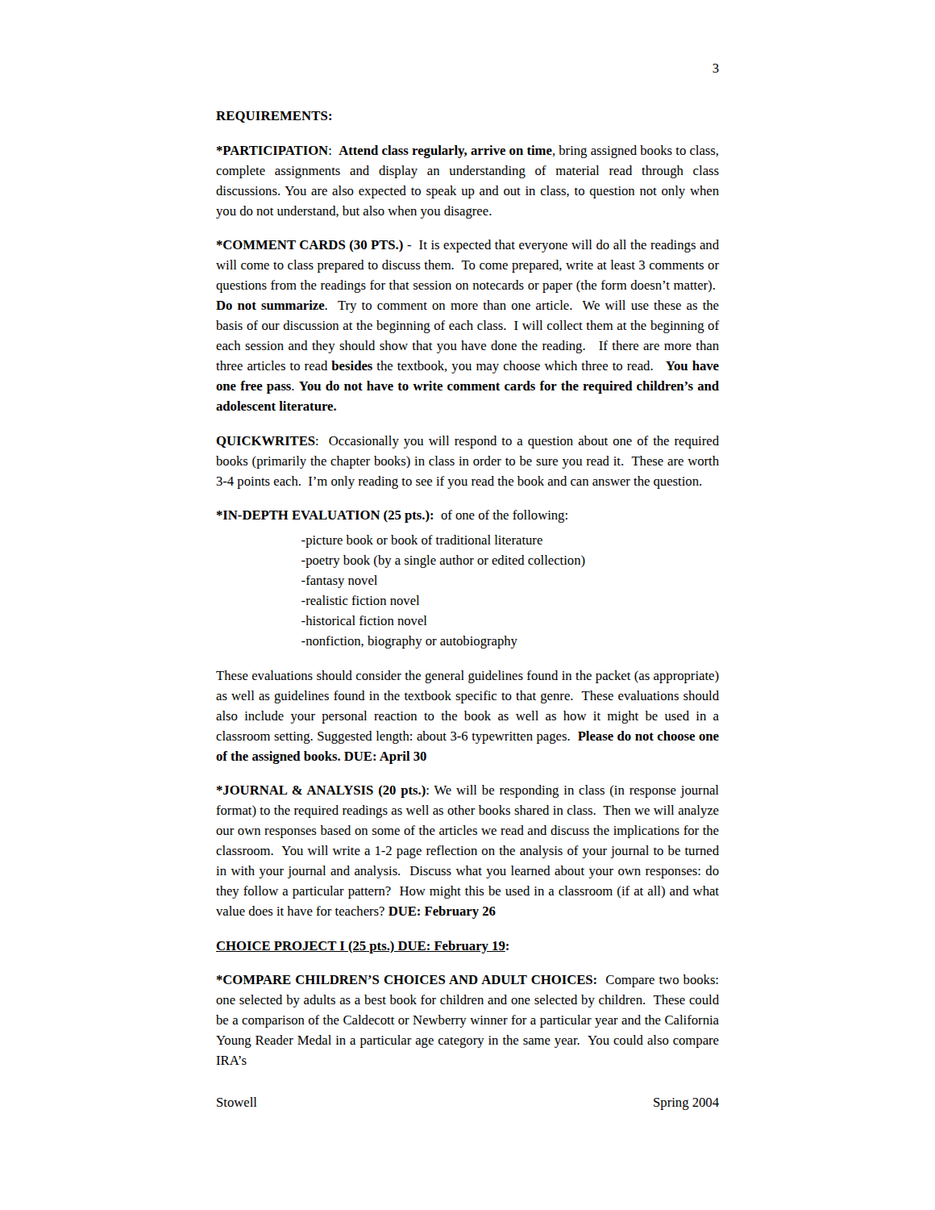3
REQUIREMENTS:
*PARTICIPATION: Attend class regularly, arrive on time, bring assigned books to class, complete assignments and display an understanding of material read through class discussions. You are also expected to speak up and out in class, to question not only when you do not understand, but also when you disagree.
*COMMENT CARDS (30 PTS.) - It is expected that everyone will do all the readings and will come to class prepared to discuss them. To come prepared, write at least 3 comments or questions from the readings for that session on notecards or paper (the form doesn’t matter). Do not summarize. Try to comment on more than one article. We will use these as the basis of our discussion at the beginning of each class. I will collect them at the beginning of each session and they should show that you have done the reading. If there are more than three articles to read besides the textbook, you may choose which three to read. You have one free pass. You do not have to write comment cards for the required children’s and adolescent literature.
QUICKWRITES: Occasionally you will respond to a question about one of the required books (primarily the chapter books) in class in order to be sure you read it. These are worth 3-4 points each. I’m only reading to see if you read the book and can answer the question.
*IN-DEPTH EVALUATION (25 pts.): of one of the following:
-picture book or book of traditional literature
-poetry book (by a single author or edited collection)
-fantasy novel
-realistic fiction novel
-historical fiction novel
-nonfiction, biography or autobiography
These evaluations should consider the general guidelines found in the packet (as appropriate) as well as guidelines found in the textbook specific to that genre. These evaluations should also include your personal reaction to the book as well as how it might be used in a classroom setting. Suggested length: about 3-6 typewritten pages. Please do not choose one of the assigned books. DUE: April 30
*JOURNAL & ANALYSIS (20 pts.): We will be responding in class (in response journal format) to the required readings as well as other books shared in class. Then we will analyze our own responses based on some of the articles we read and discuss the implications for the classroom. You will write a 1-2 page reflection on the analysis of your journal to be turned in with your journal and analysis. Discuss what you learned about your own responses: do they follow a particular pattern? How might this be used in a classroom (if at all) and what value does it have for teachers? DUE: February 26
CHOICE PROJECT I (25 pts.) DUE: February 19:
*COMPARE CHILDREN’S CHOICES AND ADULT CHOICES: Compare two books: one selected by adults as a best book for children and one selected by children. These could be a comparison of the Caldecott or Newberry winner for a particular year and the California Young Reader Medal in a particular age category in the same year. You could also compare IRA’s
Stowell Spring 2004